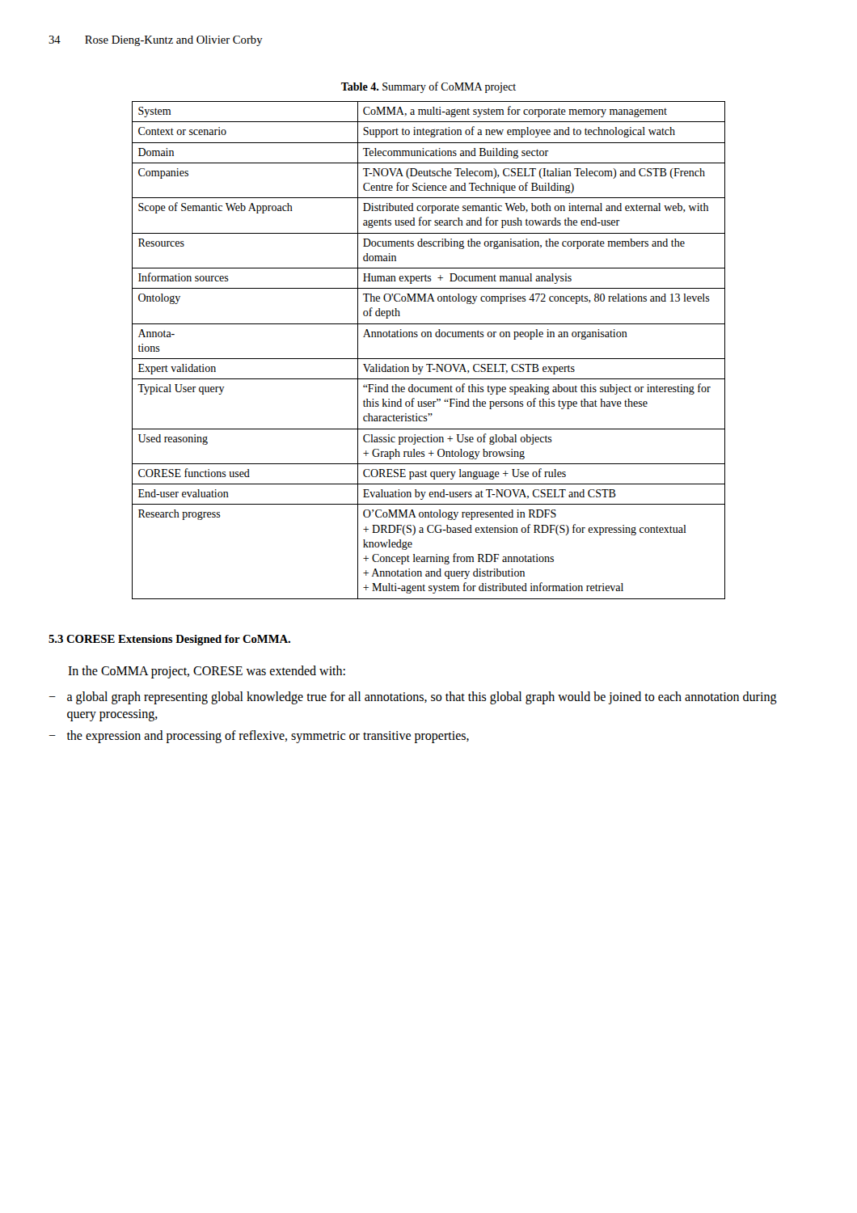34 Rose Dieng-Kuntz and Olivier Corby
Table 4. Summary of CoMMA project
| System | CoMMA, a multi-agent system for corporate memory management |
| Context or scenario | Support to integration of a new employee and to technological watch |
| Domain | Telecommunications and Building sector |
| Companies | T-NOVA (Deutsche Telecom), CSELT (Italian Telecom) and CSTB (French Centre for Science and Technique of Building) |
| Scope of Semantic Web Approach | Distributed corporate semantic Web, both on internal and external web, with agents used for search and for push towards the end-user |
| Resources | Documents describing the organisation, the corporate members and the domain |
| Information sources | Human experts + Document manual analysis |
| Ontology | The O'CoMMA ontology comprises 472 concepts, 80 relations and 13 levels of depth |
| Annota- tions | Annotations on documents or on people in an organisation |
| Expert validation | Validation by T-NOVA, CSELT, CSTB experts |
| Typical User query | “Find the document of this type speaking about this subject or interesting for this kind of user” “Find the persons of this type that have these characteristics” |
| Used reasoning | Classic projection + Use of global objects + Graph rules + Ontology browsing |
| CORESE functions used | CORESE past query language + Use of rules |
| End-user evaluation | Evaluation by end-users at T-NOVA, CSELT and CSTB |
| Research progress | O’CoMMA ontology represented in RDFS + DRDF(S) a CG-based extension of RDF(S) for expressing contextual knowledge + Concept learning from RDF annotations + Annotation and query distribution + Multi-agent system for distributed information retrieval |
5.3 CORESE Extensions Designed for CoMMA.
In the CoMMA project, CORESE was extended with:
a global graph representing global knowledge true for all annotations, so that this global graph would be joined to each annotation during query processing,
the expression and processing of reflexive, symmetric or transitive properties,